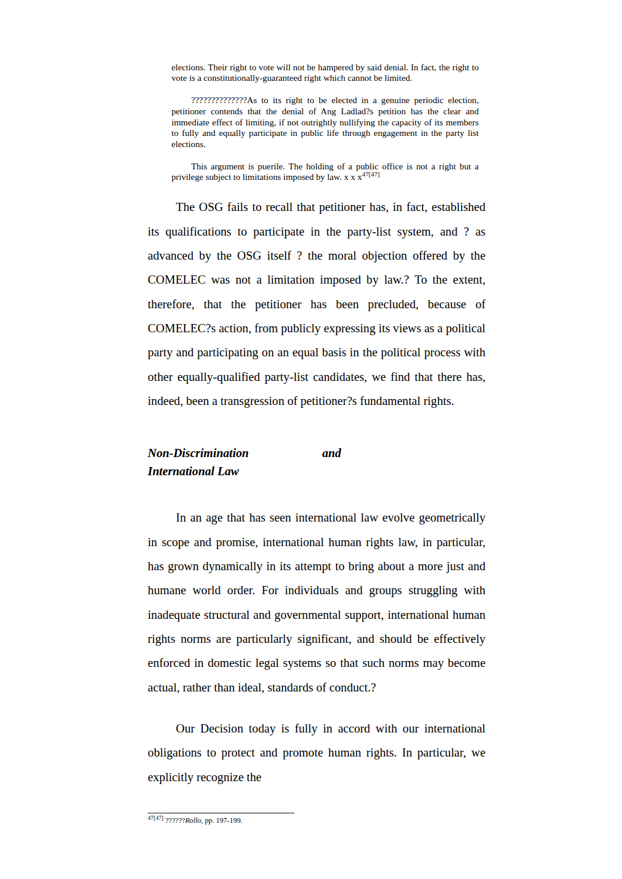elections. Their right to vote will not be hampered by said denial. In fact, the right to vote is a constitutionally-guaranteed right which cannot be limited.
??????????????As to its right to be elected in a genuine periodic election, petitioner contends that the denial of Ang Ladlad?s petition has the clear and immediate effect of limiting, if not outrightly nullifying the capacity of its members to fully and equally participate in public life through engagement in the party list elections.
This argument is puerile. The holding of a public office is not a right but a privilege subject to limitations imposed by law. x x x47[47]
The OSG fails to recall that petitioner has, in fact, established its qualifications to participate in the party-list system, and ? as advanced by the OSG itself ? the moral objection offered by the COMELEC was not a limitation imposed by law.? To the extent, therefore, that the petitioner has been precluded, because of COMELEC?s action, from publicly expressing its views as a political party and participating on an equal basis in the political process with other equally-qualified party-list candidates, we find that there has, indeed, been a transgression of petitioner?s fundamental rights.
Non-Discrimination and International Law
In an age that has seen international law evolve geometrically in scope and promise, international human rights law, in particular, has grown dynamically in its attempt to bring about a more just and humane world order. For individuals and groups struggling with inadequate structural and governmental support, international human rights norms are particularly significant, and should be effectively enforced in domestic legal systems so that such norms may become actual, rather than ideal, standards of conduct.?
Our Decision today is fully in accord with our international obligations to protect and promote human rights. In particular, we explicitly recognize the
47[47] ??????Rollo, pp. 197-199.